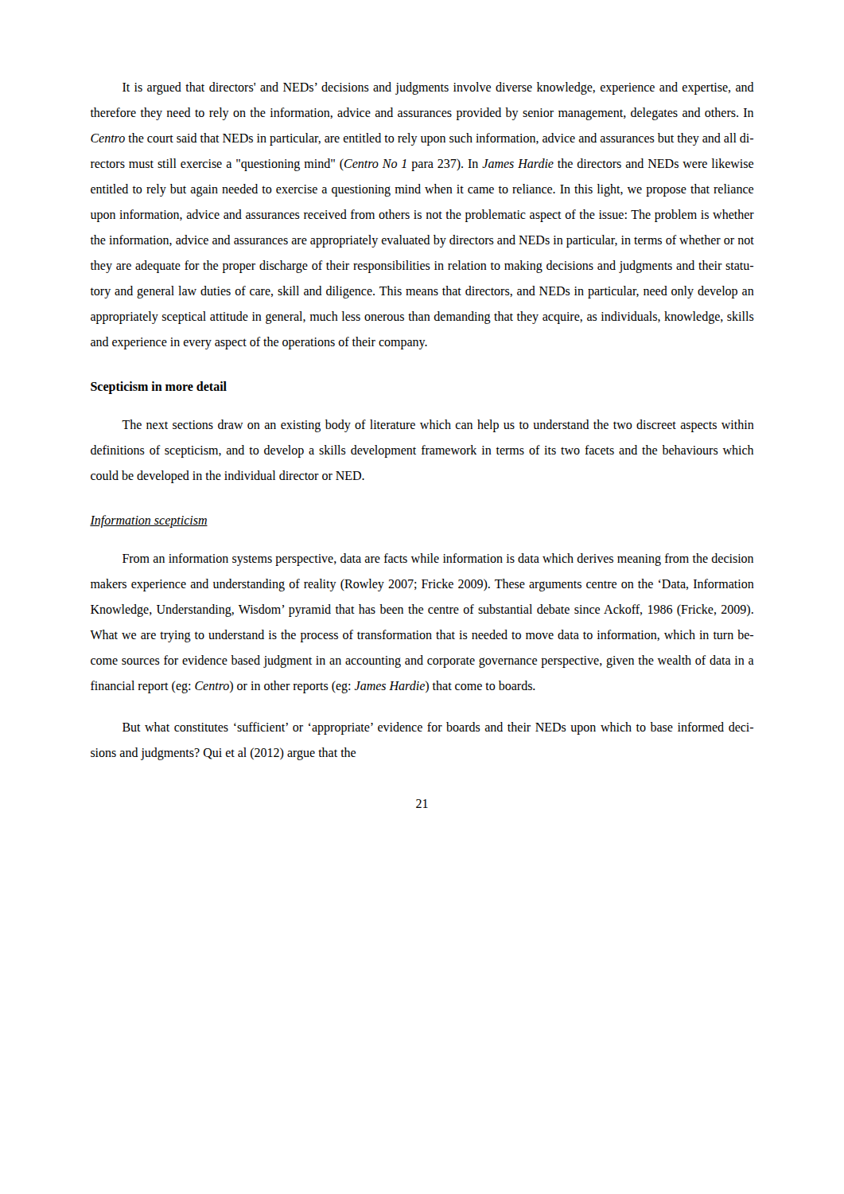It is argued that directors' and NEDs’ decisions and judgments involve diverse knowledge, experience and expertise, and therefore they need to rely on the information, advice and assurances provided by senior management, delegates and others. In Centro the court said that NEDs in particular, are entitled to rely upon such information, advice and assurances but they and all directors must still exercise a "questioning mind" (Centro No 1 para 237). In James Hardie the directors and NEDs were likewise entitled to rely but again needed to exercise a questioning mind when it came to reliance. In this light, we propose that reliance upon information, advice and assurances received from others is not the problematic aspect of the issue: The problem is whether the information, advice and assurances are appropriately evaluated by directors and NEDs in particular, in terms of whether or not they are adequate for the proper discharge of their responsibilities in relation to making decisions and judgments and their statutory and general law duties of care, skill and diligence. This means that directors, and NEDs in particular, need only develop an appropriately sceptical attitude in general, much less onerous than demanding that they acquire, as individuals, knowledge, skills and experience in every aspect of the operations of their company.
Scepticism in more detail
The next sections draw on an existing body of literature which can help us to understand the two discreet aspects within definitions of scepticism, and to develop a skills development framework in terms of its two facets and the behaviours which could be developed in the individual director or NED.
Information scepticism
From an information systems perspective, data are facts while information is data which derives meaning from the decision makers experience and understanding of reality (Rowley 2007; Fricke 2009). These arguments centre on the ‘Data, Information Knowledge, Understanding, Wisdom’ pyramid that has been the centre of substantial debate since Ackoff, 1986 (Fricke, 2009). What we are trying to understand is the process of transformation that is needed to move data to information, which in turn become sources for evidence based judgment in an accounting and corporate governance perspective, given the wealth of data in a financial report (eg: Centro) or in other reports (eg: James Hardie) that come to boards.
But what constitutes ‘sufficient’ or ‘appropriate’ evidence for boards and their NEDs upon which to base informed decisions and judgments? Qui et al (2012) argue that the
21